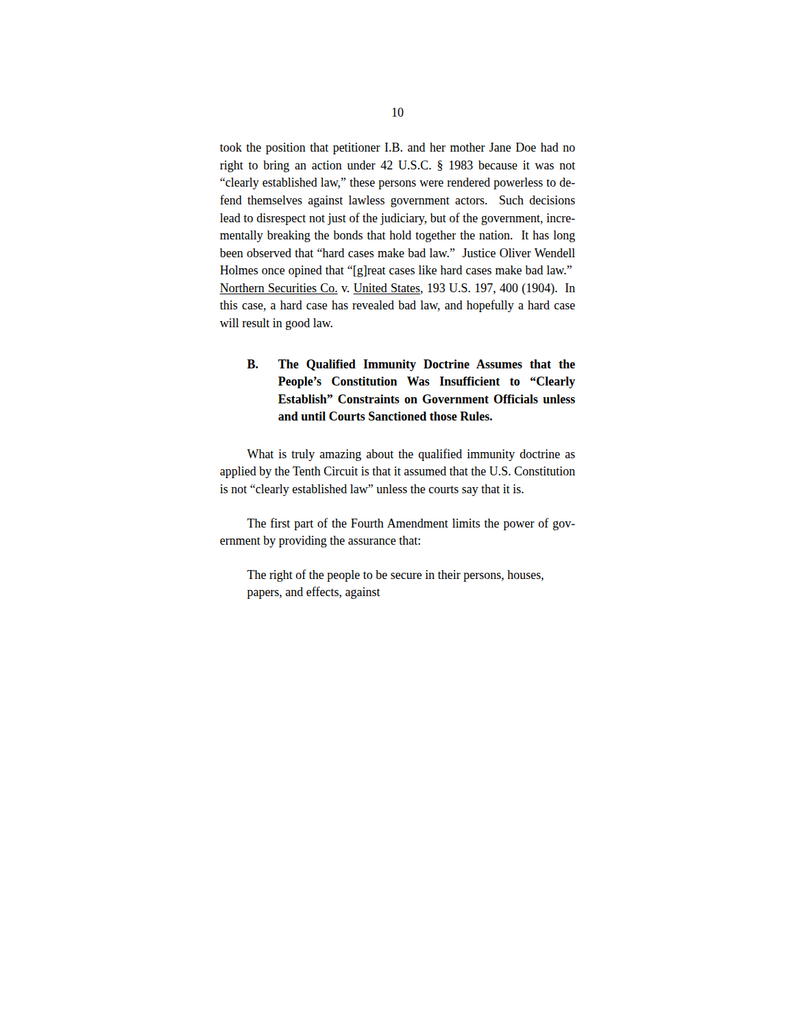10
took the position that petitioner I.B. and her mother Jane Doe had no right to bring an action under 42 U.S.C. § 1983 because it was not “clearly established law,” these persons were rendered powerless to defend themselves against lawless government actors. Such decisions lead to disrespect not just of the judiciary, but of the government, incrementally breaking the bonds that hold together the nation. It has long been observed that “hard cases make bad law.” Justice Oliver Wendell Holmes once opined that “[g]reat cases like hard cases make bad law.” Northern Securities Co. v. United States, 193 U.S. 197, 400 (1904). In this case, a hard case has revealed bad law, and hopefully a hard case will result in good law.
B.
The Qualified Immunity Doctrine Assumes that the People’s Constitution Was Insufficient to “Clearly Establish” Constraints on Government Officials unless and until Courts Sanctioned those Rules.
What is truly amazing about the qualified immunity doctrine as applied by the Tenth Circuit is that it assumed that the U.S. Constitution is not “clearly established law” unless the courts say that it is.
The first part of the Fourth Amendment limits the power of government by providing the assurance that:
The right of the people to be secure in their persons, houses, papers, and effects, against